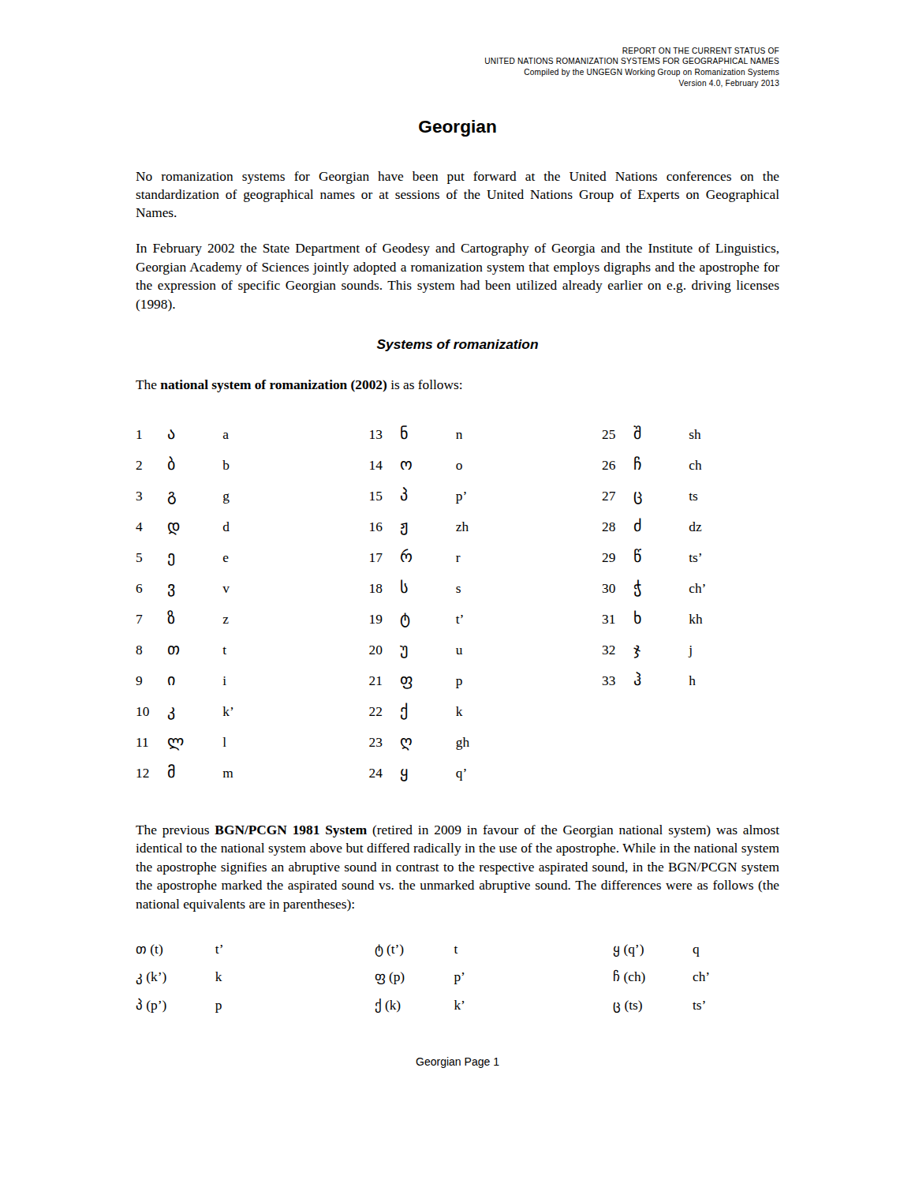REPORT ON THE CURRENT STATUS OF
UNITED NATIONS ROMANIZATION SYSTEMS FOR GEOGRAPHICAL NAMES
Compiled by the UNGEGN Working Group on Romanization Systems
Version 4.0, February 2013
Georgian
No romanization systems for Georgian have been put forward at the United Nations conferences on the standardization of geographical names or at sessions of the United Nations Group of Experts on Geographical Names.
In February 2002 the State Department of Geodesy and Cartography of Georgia and the Institute of Linguistics, Georgian Academy of Sciences jointly adopted a romanization system that employs digraphs and the apostrophe for the expression of specific Georgian sounds. This system had been utilized already earlier on e.g. driving licenses (1998).
Systems of romanization
The national system of romanization (2002) is as follows:
| 1 | ა | a | | 13 | ნ | n | | 25 | შ | sh |
| 2 | ბ | b | | 14 | ო | o | | 26 | ჩ | ch |
| 3 | გ | g | | 15 | პ | p’ | | 27 | ც | ts |
| 4 | დ | d | | 16 | ჟ | zh | | 28 | ძ | dz |
| 5 | ე | e | | 17 | რ | r | | 29 | წ | ts’ |
| 6 | ვ | v | | 18 | ს | s | | 30 | ჭ | ch’ |
| 7 | ზ | z | | 19 | ტ | t’ | | 31 | ხ | kh |
| 8 | თ | t | | 20 | უ | u | | 32 | ჯ | j |
| 9 | ი | i | | 21 | ფ | p | | 33 | ჰ | h |
| 10 | კ | k’ | | 22 | ქ | k | | | | |
| 11 | ლ | l | | 23 | ღ | gh | | | | |
| 12 | მ | m | | 24 | ყ | q’ | | | | |
The previous BGN/PCGN 1981 System (retired in 2009 in favour of the Georgian national system) was almost identical to the national system above but differed radically in the use of the apostrophe. While in the national system the apostrophe signifies an abruptive sound in contrast to the respective aspirated sound, in the BGN/PCGN system the apostrophe marked the aspirated sound vs. the unmarked abruptive sound. The differences were as follows (the national equivalents are in parentheses):
| თ (t) | t’ | | ტ (t’) | t | | ყ (q’) | q |
| კ (k’) | k | | ფ (p) | p’ | | ჩ (ch) | ch’ |
| პ (p’) | p | | ქ (k) | k’ | | ც (ts) | ts’ |
Georgian Page 1